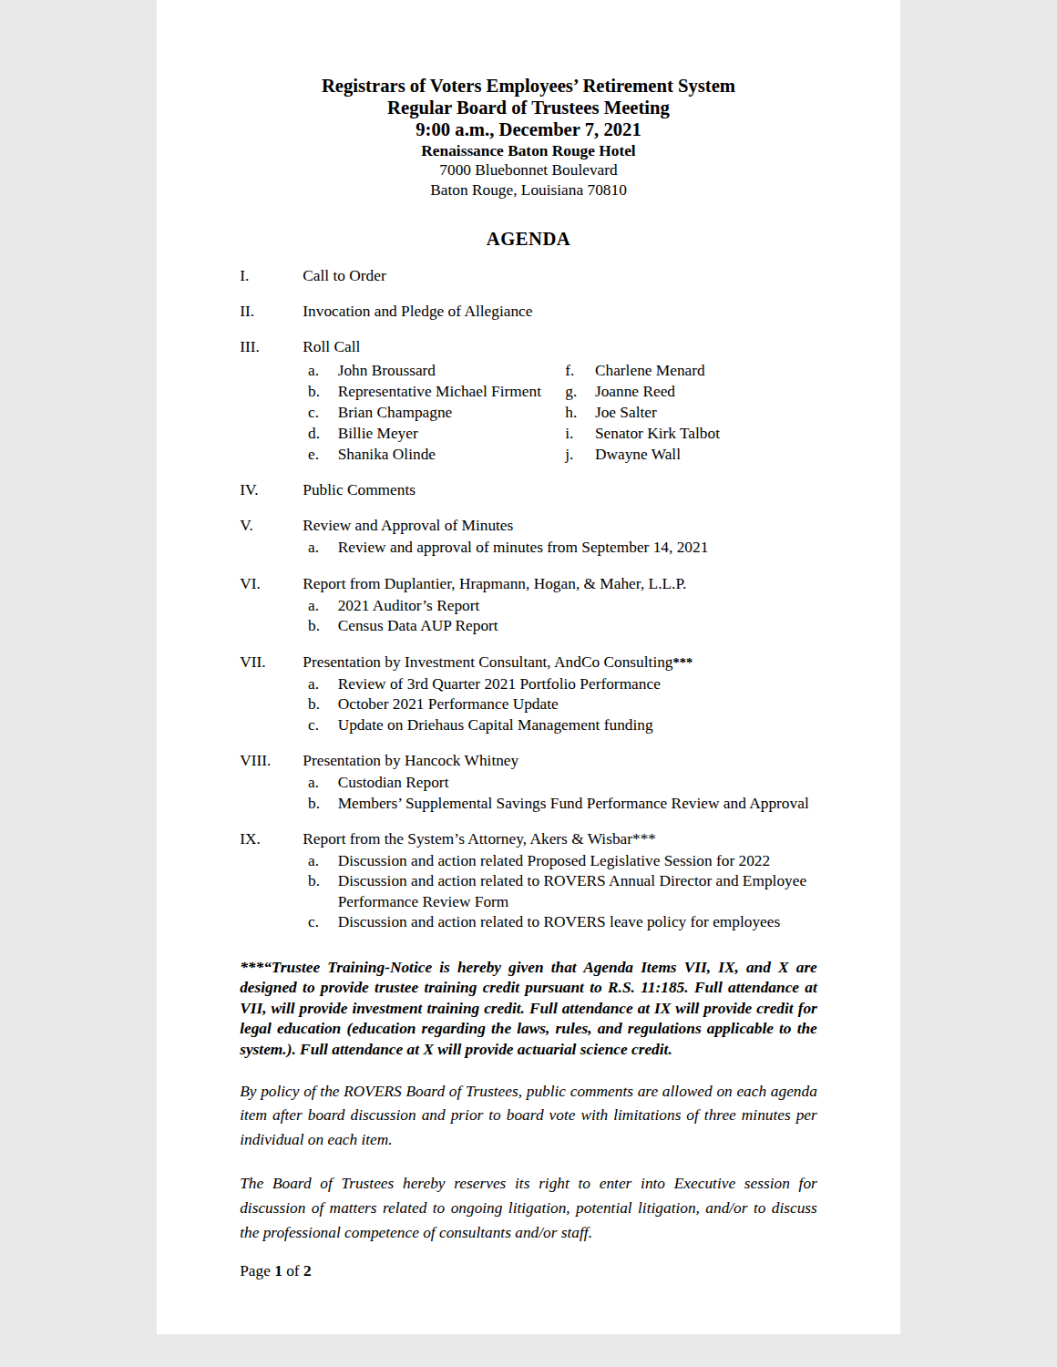Registrars of Voters Employees’ Retirement System
Regular Board of Trustees Meeting
9:00 a.m., December 7, 2021
Renaissance Baton Rouge Hotel
7000 Bluebonnet Boulevard
Baton Rouge, Louisiana 70810
AGENDA
I. Call to Order
II. Invocation and Pledge of Allegiance
III. Roll Call
a. John Broussard
b. Representative Michael Firment
c. Brian Champagne
d. Billie Meyer
e. Shanika Olinde
f. Charlene Menard
g. Joanne Reed
h. Joe Salter
i. Senator Kirk Talbot
j. Dwayne Wall
IV. Public Comments
V. Review and Approval of Minutes
a. Review and approval of minutes from September 14, 2021
VI. Report from Duplantier, Hrapmann, Hogan, & Maher, L.L.P.
a. 2021 Auditor’s Report
b. Census Data AUP Report
VII. Presentation by Investment Consultant, AndCo Consulting***
a. Review of 3rd Quarter 2021 Portfolio Performance
b. October 2021 Performance Update
c. Update on Driehaus Capital Management funding
VIII. Presentation by Hancock Whitney
a. Custodian Report
b. Members’ Supplemental Savings Fund Performance Review and Approval
IX. Report from the System’s Attorney, Akers & Wisbar***
a. Discussion and action related Proposed Legislative Session for 2022
b. Discussion and action related to ROVERS Annual Director and Employee Performance Review Form
c. Discussion and action related to ROVERS leave policy for employees
***“Trustee Training-Notice is hereby given that Agenda Items VII, IX, and X are designed to provide trustee training credit pursuant to R.S. 11:185. Full attendance at VII, will provide investment training credit. Full attendance at IX will provide credit for legal education (education regarding the laws, rules, and regulations applicable to the system.). Full attendance at X will provide actuarial science credit.
By policy of the ROVERS Board of Trustees, public comments are allowed on each agenda item after board discussion and prior to board vote with limitations of three minutes per individual on each item.
The Board of Trustees hereby reserves its right to enter into Executive session for discussion of matters related to ongoing litigation, potential litigation, and/or to discuss the professional competence of consultants and/or staff.
Page 1 of 2